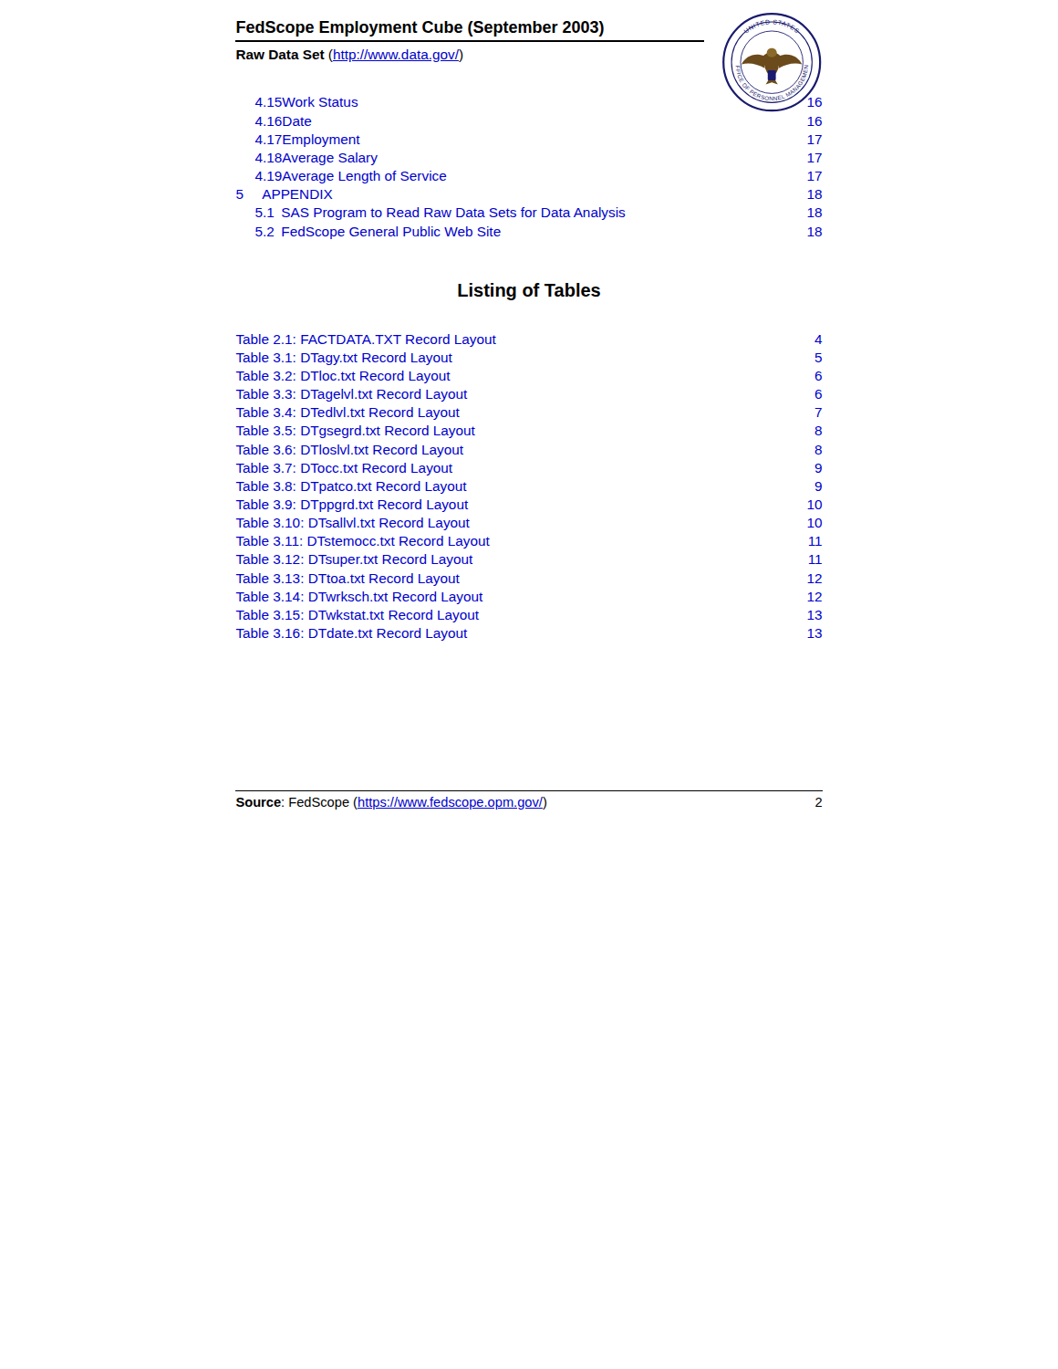UNITED STATES OFFICE OF PERSONNEL MANAGEMENT
FedScope Employment Cube (September 2003)
Raw Data Set (http://www.data.gov/)
4.15 Work Status 16
4.16 Date 16
4.17 Employment 17
4.18 Average Salary 17
4.19 Average Length of Service 17
5 APPENDIX 18
5.1 SAS Program to Read Raw Data Sets for Data Analysis 18
5.2 FedScope General Public Web Site 18
Listing of Tables
Table 2.1: FACTDATA.TXT Record Layout 4
Table 3.1: DTagy.txt Record Layout 5
Table 3.2: DTloc.txt Record Layout 6
Table 3.3: DTagelvl.txt Record Layout 6
Table 3.4: DTedlvl.txt Record Layout 7
Table 3.5: DTgsegrd.txt Record Layout 8
Table 3.6: DTloslvl.txt Record Layout 8
Table 3.7: DTocc.txt Record Layout 9
Table 3.8: DTpatco.txt Record Layout 9
Table 3.9: DTppgrd.txt Record Layout 10
Table 3.10: DTsallvl.txt Record Layout 10
Table 3.11: DTstemocc.txt Record Layout 11
Table 3.12: DTsuper.txt Record Layout 11
Table 3.13: DTtoa.txt Record Layout 12
Table 3.14: DTwrksch.txt Record Layout 12
Table 3.15: DTwkstat.txt Record Layout 13
Table 3.16: DTdate.txt Record Layout 13
Source: FedScope (https://www.fedscope.opm.gov/)
2